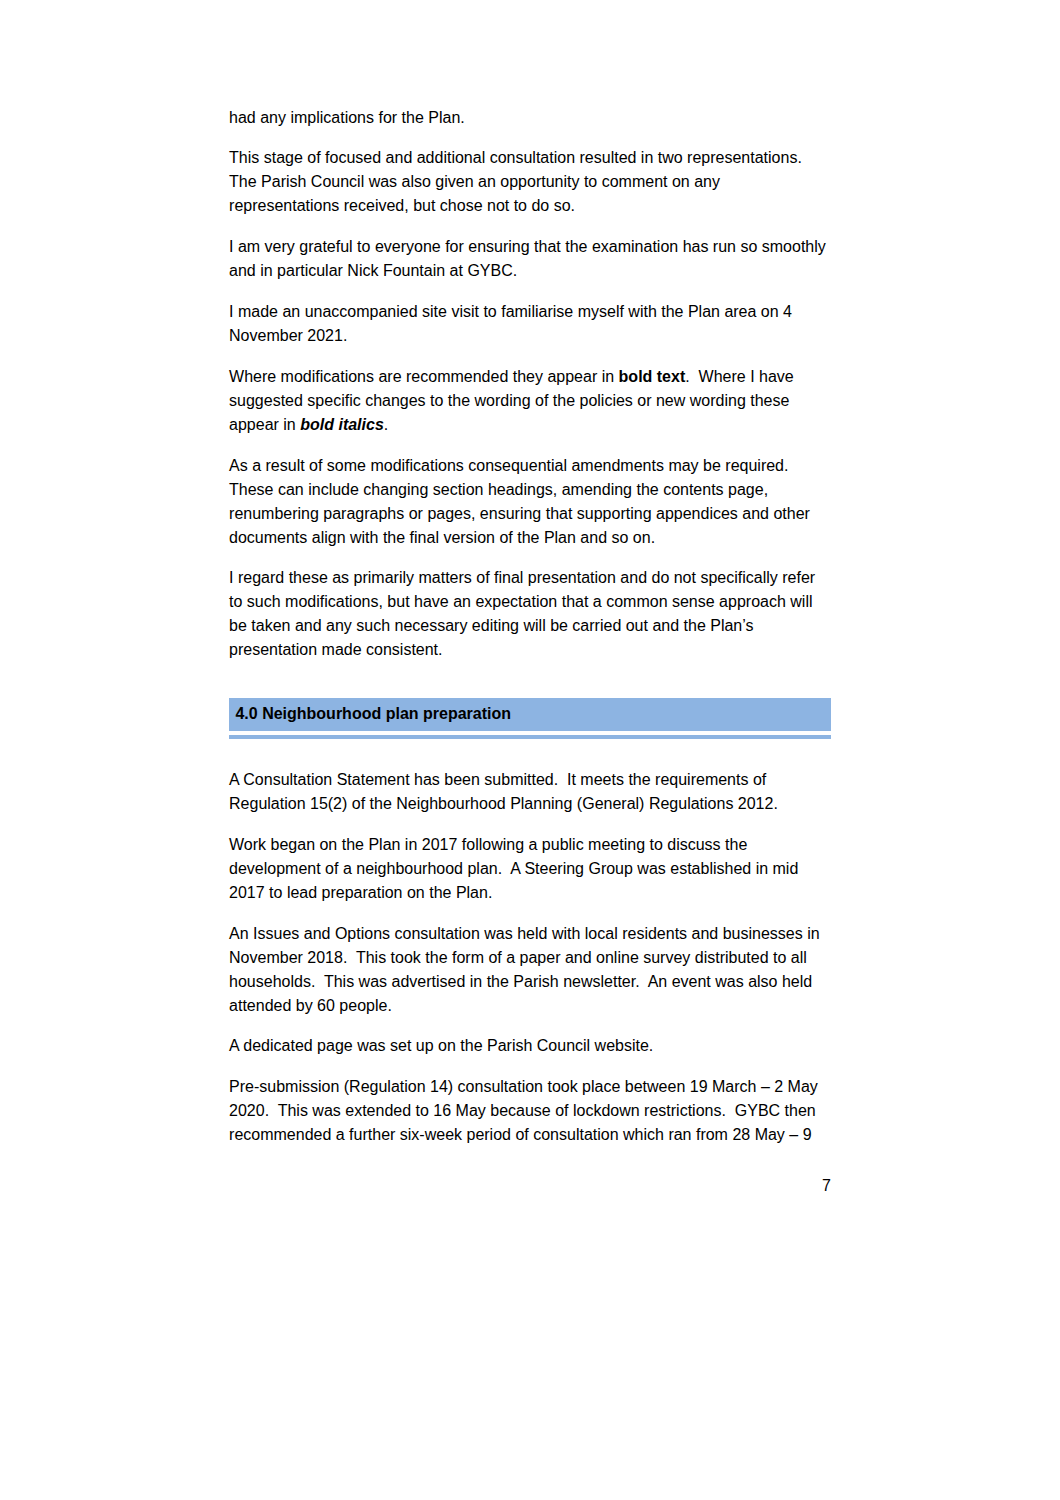had any implications for the Plan.
This stage of focused and additional consultation resulted in two representations. The Parish Council was also given an opportunity to comment on any representations received, but chose not to do so.
I am very grateful to everyone for ensuring that the examination has run so smoothly and in particular Nick Fountain at GYBC.
I made an unaccompanied site visit to familiarise myself with the Plan area on 4 November 2021.
Where modifications are recommended they appear in bold text. Where I have suggested specific changes to the wording of the policies or new wording these appear in bold italics.
As a result of some modifications consequential amendments may be required. These can include changing section headings, amending the contents page, renumbering paragraphs or pages, ensuring that supporting appendices and other documents align with the final version of the Plan and so on.
I regard these as primarily matters of final presentation and do not specifically refer to such modifications, but have an expectation that a common sense approach will be taken and any such necessary editing will be carried out and the Plan’s presentation made consistent.
4.0 Neighbourhood plan preparation
A Consultation Statement has been submitted. It meets the requirements of Regulation 15(2) of the Neighbourhood Planning (General) Regulations 2012.
Work began on the Plan in 2017 following a public meeting to discuss the development of a neighbourhood plan. A Steering Group was established in mid 2017 to lead preparation on the Plan.
An Issues and Options consultation was held with local residents and businesses in November 2018. This took the form of a paper and online survey distributed to all households. This was advertised in the Parish newsletter. An event was also held attended by 60 people.
A dedicated page was set up on the Parish Council website.
Pre-submission (Regulation 14) consultation took place between 19 March – 2 May 2020. This was extended to 16 May because of lockdown restrictions. GYBC then recommended a further six-week period of consultation which ran from 28 May – 9
7